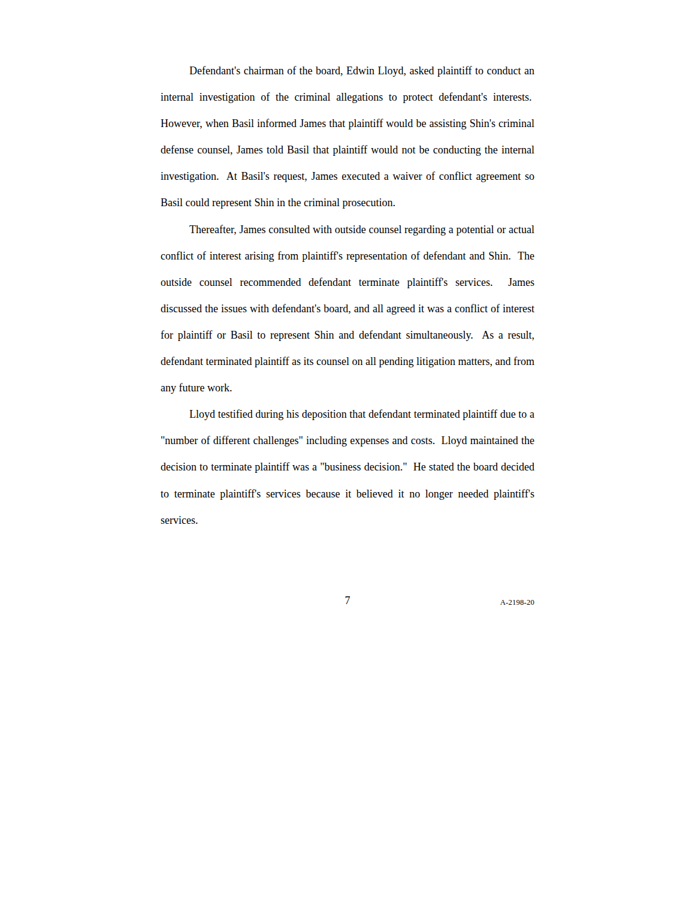Defendant's chairman of the board, Edwin Lloyd, asked plaintiff to conduct an internal investigation of the criminal allegations to protect defendant's interests. However, when Basil informed James that plaintiff would be assisting Shin's criminal defense counsel, James told Basil that plaintiff would not be conducting the internal investigation. At Basil's request, James executed a waiver of conflict agreement so Basil could represent Shin in the criminal prosecution.
Thereafter, James consulted with outside counsel regarding a potential or actual conflict of interest arising from plaintiff's representation of defendant and Shin. The outside counsel recommended defendant terminate plaintiff's services. James discussed the issues with defendant's board, and all agreed it was a conflict of interest for plaintiff or Basil to represent Shin and defendant simultaneously. As a result, defendant terminated plaintiff as its counsel on all pending litigation matters, and from any future work.
Lloyd testified during his deposition that defendant terminated plaintiff due to a "number of different challenges" including expenses and costs. Lloyd maintained the decision to terminate plaintiff was a "business decision." He stated the board decided to terminate plaintiff's services because it believed it no longer needed plaintiff's services.
7
A-2198-20